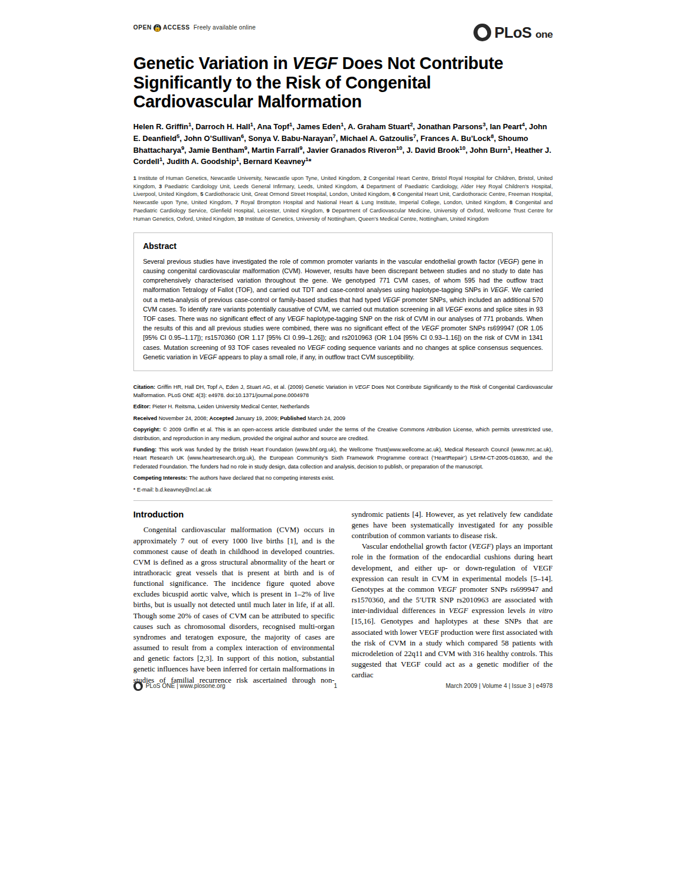OPEN 🔒 ACCESS Freely available online
PLoS one
Genetic Variation in VEGF Does Not Contribute Significantly to the Risk of Congenital Cardiovascular Malformation
Helen R. Griffin1, Darroch H. Hall1, Ana Topf1, James Eden1, A. Graham Stuart2, Jonathan Parsons3, Ian Peart4, John E. Deanfield5, John O’Sullivan6, Sonya V. Babu-Narayan7, Michael A. Gatzoulis7, Frances A. Bu’Lock8, Shoumo Bhattacharya9, Jamie Bentham9, Martin Farrall9, Javier Granados Riveron10, J. David Brook10, John Burn1, Heather J. Cordell1, Judith A. Goodship1, Bernard Keavney1*
1 Institute of Human Genetics, Newcastle University, Newcastle upon Tyne, United Kingdom, 2 Congenital Heart Centre, Bristol Royal Hospital for Children, Bristol, United Kingdom, 3 Paediatric Cardiology Unit, Leeds General Infirmary, Leeds, United Kingdom, 4 Department of Paediatric Cardiology, Alder Hey Royal Children’s Hospital, Liverpool, United Kingdom, 5 Cardiothoracic Unit, Great Ormond Street Hospital, London, United Kingdom, 6 Congenital Heart Unit, Cardiothoracic Centre, Freeman Hospital, Newcastle upon Tyne, United Kingdom, 7 Royal Brompton Hospital and National Heart & Lung Institute, Imperial College, London, United Kingdom, 8 Congenital and Paediatric Cardiology Service, Glenfield Hospital, Leicester, United Kingdom, 9 Department of Cardiovascular Medicine, University of Oxford, Wellcome Trust Centre for Human Genetics, Oxford, United Kingdom, 10 Institute of Genetics, University of Nottingham, Queen’s Medical Centre, Nottingham, United Kingdom
Abstract
Several previous studies have investigated the role of common promoter variants in the vascular endothelial growth factor (VEGF) gene in causing congenital cardiovascular malformation (CVM). However, results have been discrepant between studies and no study to date has comprehensively characterised variation throughout the gene. We genotyped 771 CVM cases, of whom 595 had the outflow tract malformation Tetralogy of Fallot (TOF), and carried out TDT and case-control analyses using haplotype-tagging SNPs in VEGF. We carried out a meta-analysis of previous case-control or family-based studies that had typed VEGF promoter SNPs, which included an additional 570 CVM cases. To identify rare variants potentially causative of CVM, we carried out mutation screening in all VEGF exons and splice sites in 93 TOF cases. There was no significant effect of any VEGF haplotype-tagging SNP on the risk of CVM in our analyses of 771 probands. When the results of this and all previous studies were combined, there was no significant effect of the VEGF promoter SNPs rs699947 (OR 1.05 [95% CI 0.95–1.17]); rs1570360 (OR 1.17 [95% CI 0.99–1.26]); and rs2010963 (OR 1.04 [95% CI 0.93–1.16]) on the risk of CVM in 1341 cases. Mutation screening of 93 TOF cases revealed no VEGF coding sequence variants and no changes at splice consensus sequences. Genetic variation in VEGF appears to play a small role, if any, in outflow tract CVM susceptibility.
Citation: Griffin HR, Hall DH, Topf A, Eden J, Stuart AG, et al. (2009) Genetic Variation in VEGF Does Not Contribute Significantly to the Risk of Congenital Cardiovascular Malformation. PLoS ONE 4(3): e4978. doi:10.1371/journal.pone.0004978
Editor: Pieter H. Reitsma, Leiden University Medical Center, Netherlands
Received November 24, 2008; Accepted January 19, 2009; Published March 24, 2009
Copyright: © 2009 Griffin et al. This is an open-access article distributed under the terms of the Creative Commons Attribution License, which permits unrestricted use, distribution, and reproduction in any medium, provided the original author and source are credited.
Funding: This work was funded by the British Heart Foundation (www.bhf.org.uk), the Wellcome Trust(www.wellcome.ac.uk), Medical Research Council (www.mrc.ac.uk), Heart Research UK (www.heartresearch.org.uk), the European Community’s Sixth Framework Programme contract (‘HeartRepair’) LSHM-CT-2005-018630, and the Federated Foundation. The funders had no role in study design, data collection and analysis, decision to publish, or preparation of the manuscript.
Competing Interests: The authors have declared that no competing interests exist.
* E-mail: b.d.keavney@ncl.ac.uk
Introduction
Congenital cardiovascular malformation (CVM) occurs in approximately 7 out of every 1000 live births [1], and is the commonest cause of death in childhood in developed countries. CVM is defined as a gross structural abnormality of the heart or intrathoracic great vessels that is present at birth and is of functional significance. The incidence figure quoted above excludes bicuspid aortic valve, which is present in 1–2% of live births, but is usually not detected until much later in life, if at all. Though some 20% of cases of CVM can be attributed to specific causes such as chromosomal disorders, recognised multi-organ syndromes and teratogen exposure, the majority of cases are assumed to result from a complex interaction of environmental and genetic factors [2,3]. In support of this notion, substantial genetic influences have been inferred for certain malformations in studies of familial recurrence risk ascertained through non-syndromic patients [4]. However, as yet relatively few candidate genes have been systematically investigated for any possible contribution of common variants to disease risk.
Vascular endothelial growth factor (VEGF) plays an important role in the formation of the endocardial cushions during heart development, and either up- or down-regulation of VEGF expression can result in CVM in experimental models [5–14]. Genotypes at the common VEGF promoter SNPs rs699947 and rs1570360, and the 5′UTR SNP rs2010963 are associated with inter-individual differences in VEGF expression levels in vitro [15,16]. Genotypes and haplotypes at these SNPs that are associated with lower VEGF production were first associated with the risk of CVM in a study which compared 58 patients with microdeletion of 22q11 and CVM with 316 healthy controls. This suggested that VEGF could act as a genetic modifier of the cardiac
PLoS ONE | www.plosone.org
1
March 2009 | Volume 4 | Issue 3 | e4978